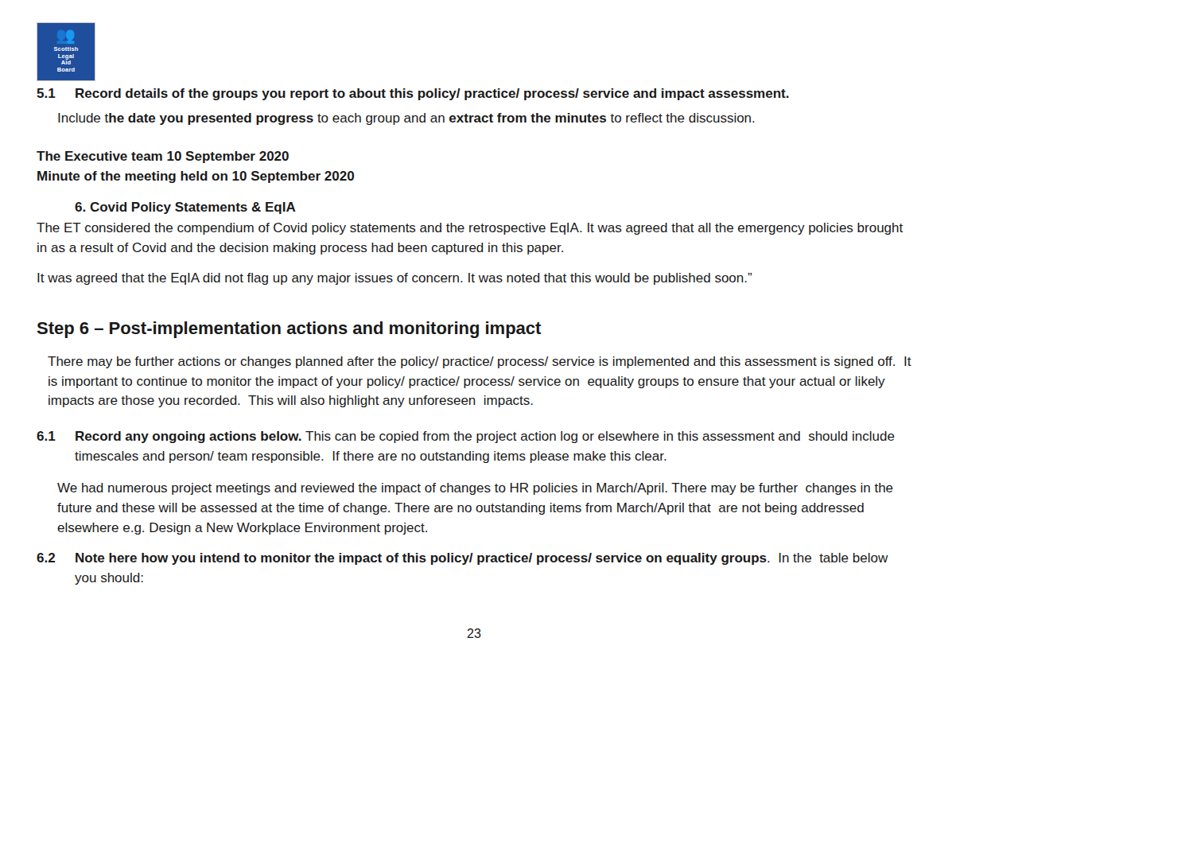👥 Scottish
Legal
Aid
Board
5.1
Record details of the groups you report to about this policy/ practice/ process/ service and impact assessment.
Include the date you presented progress to each group and an extract from the minutes to reflect the discussion.
The Executive team 10 September 2020
Minute of the meeting held on 10 September 2020
6. Covid Policy Statements & EqIA
The ET considered the compendium of Covid policy statements and the retrospective EqIA. It was agreed that all the emergency policies brought in as a result of Covid and the decision making process had been captured in this paper.
It was agreed that the EqIA did not flag up any major issues of concern. It was noted that this would be published soon.”
Step 6 – Post-implementation actions and monitoring impact
There may be further actions or changes planned after the policy/ practice/ process/ service is implemented and this assessment is signed off. It is important to continue to monitor the impact of your policy/ practice/ process/ service on equality groups to ensure that your actual or likely impacts are those you recorded. This will also highlight any unforeseen impacts.
6.1
Record any ongoing actions below. This can be copied from the project action log or elsewhere in this assessment and should include timescales and person/ team responsible. If there are no outstanding items please make this clear.
We had numerous project meetings and reviewed the impact of changes to HR policies in March/April. There may be further changes in the future and these will be assessed at the time of change. There are no outstanding items from March/April that are not being addressed elsewhere e.g. Design a New Workplace Environment project.
6.2
Note here how you intend to monitor the impact of this policy/ practice/ process/ service on equality groups. In the table below you should:
23